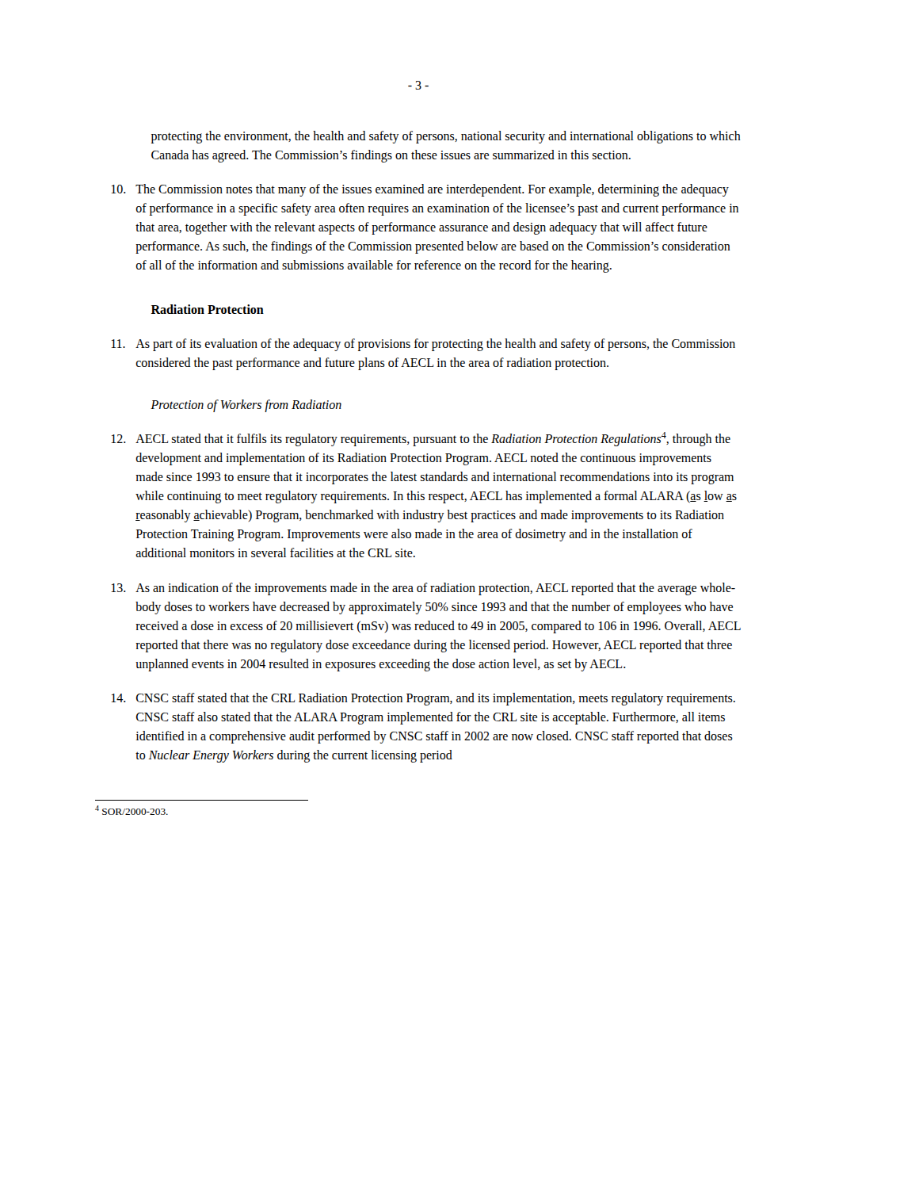- 3 -
protecting the environment, the health and safety of persons, national security and international obligations to which Canada has agreed. The Commission’s findings on these issues are summarized in this section.
10.
The Commission notes that many of the issues examined are interdependent. For example, determining the adequacy of performance in a specific safety area often requires an examination of the licensee’s past and current performance in that area, together with the relevant aspects of performance assurance and design adequacy that will affect future performance. As such, the findings of the Commission presented below are based on the Commission’s consideration of all of the information and submissions available for reference on the record for the hearing.
Radiation Protection
11.
As part of its evaluation of the adequacy of provisions for protecting the health and safety of persons, the Commission considered the past performance and future plans of AECL in the area of radiation protection.
Protection of Workers from Radiation
12.
AECL stated that it fulfils its regulatory requirements, pursuant to the Radiation Protection Regulations4, through the development and implementation of its Radiation Protection Program. AECL noted the continuous improvements made since 1993 to ensure that it incorporates the latest standards and international recommendations into its program while continuing to meet regulatory requirements. In this respect, AECL has implemented a formal ALARA (as low as reasonably achievable) Program, benchmarked with industry best practices and made improvements to its Radiation Protection Training Program. Improvements were also made in the area of dosimetry and in the installation of additional monitors in several facilities at the CRL site.
13.
As an indication of the improvements made in the area of radiation protection, AECL reported that the average whole-body doses to workers have decreased by approximately 50% since 1993 and that the number of employees who have received a dose in excess of 20 millisievert (mSv) was reduced to 49 in 2005, compared to 106 in 1996. Overall, AECL reported that there was no regulatory dose exceedance during the licensed period. However, AECL reported that three unplanned events in 2004 resulted in exposures exceeding the dose action level, as set by AECL.
14.
CNSC staff stated that the CRL Radiation Protection Program, and its implementation, meets regulatory requirements. CNSC staff also stated that the ALARA Program implemented for the CRL site is acceptable. Furthermore, all items identified in a comprehensive audit performed by CNSC staff in 2002 are now closed. CNSC staff reported that doses to Nuclear Energy Workers during the current licensing period
4 SOR/2000-203.